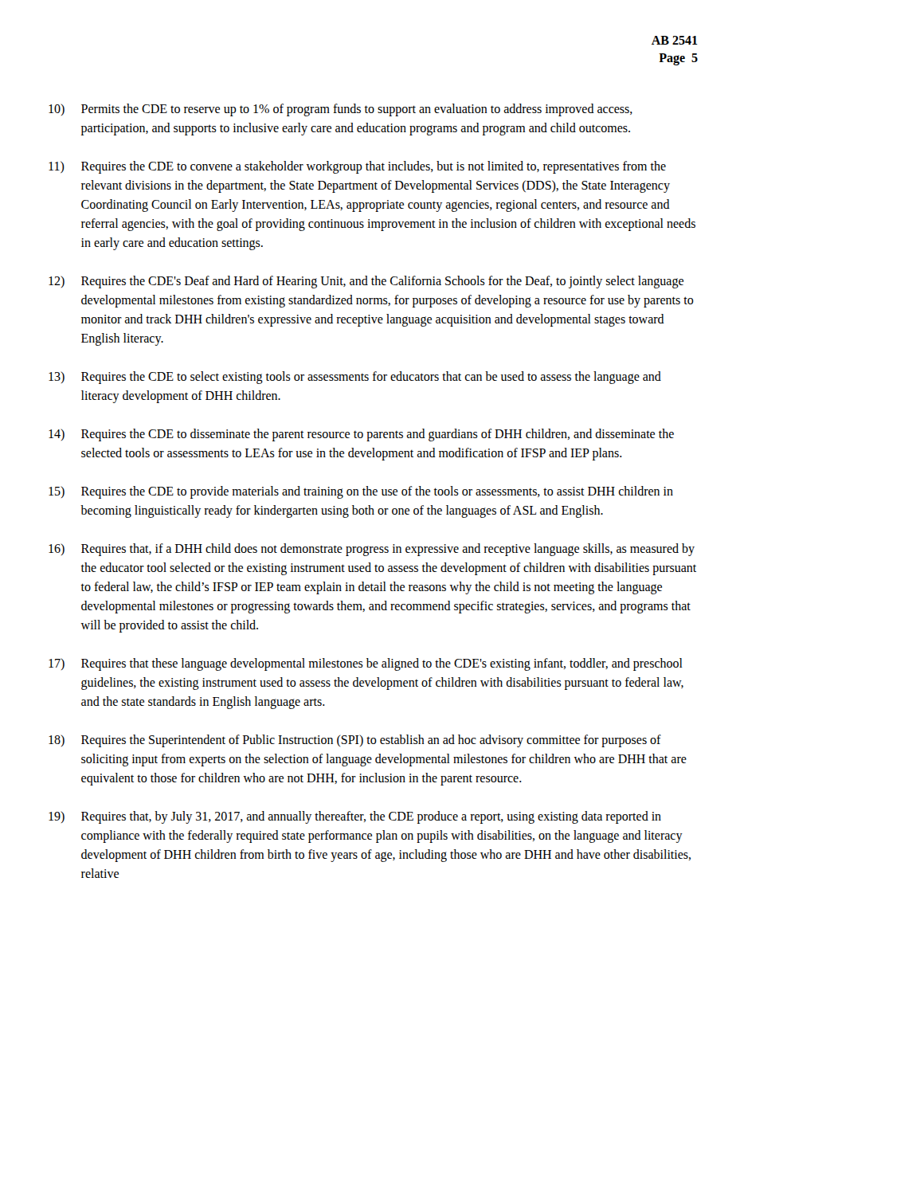AB 2541 Page 5
10) Permits the CDE to reserve up to 1% of program funds to support an evaluation to address improved access, participation, and supports to inclusive early care and education programs and program and child outcomes.
11) Requires the CDE to convene a stakeholder workgroup that includes, but is not limited to, representatives from the relevant divisions in the department, the State Department of Developmental Services (DDS), the State Interagency Coordinating Council on Early Intervention, LEAs, appropriate county agencies, regional centers, and resource and referral agencies, with the goal of providing continuous improvement in the inclusion of children with exceptional needs in early care and education settings.
12) Requires the CDE's Deaf and Hard of Hearing Unit, and the California Schools for the Deaf, to jointly select language developmental milestones from existing standardized norms, for purposes of developing a resource for use by parents to monitor and track DHH children's expressive and receptive language acquisition and developmental stages toward English literacy.
13) Requires the CDE to select existing tools or assessments for educators that can be used to assess the language and literacy development of DHH children.
14) Requires the CDE to disseminate the parent resource to parents and guardians of DHH children, and disseminate the selected tools or assessments to LEAs for use in the development and modification of IFSP and IEP plans.
15) Requires the CDE to provide materials and training on the use of the tools or assessments, to assist DHH children in becoming linguistically ready for kindergarten using both or one of the languages of ASL and English.
16) Requires that, if a DHH child does not demonstrate progress in expressive and receptive language skills, as measured by the educator tool selected or the existing instrument used to assess the development of children with disabilities pursuant to federal law, the child’s IFSP or IEP team explain in detail the reasons why the child is not meeting the language developmental milestones or progressing towards them, and recommend specific strategies, services, and programs that will be provided to assist the child.
17) Requires that these language developmental milestones be aligned to the CDE's existing infant, toddler, and preschool guidelines, the existing instrument used to assess the development of children with disabilities pursuant to federal law, and the state standards in English language arts.
18) Requires the Superintendent of Public Instruction (SPI) to establish an ad hoc advisory committee for purposes of soliciting input from experts on the selection of language developmental milestones for children who are DHH that are equivalent to those for children who are not DHH, for inclusion in the parent resource.
19) Requires that, by July 31, 2017, and annually thereafter, the CDE produce a report, using existing data reported in compliance with the federally required state performance plan on pupils with disabilities, on the language and literacy development of DHH children from birth to five years of age, including those who are DHH and have other disabilities, relative